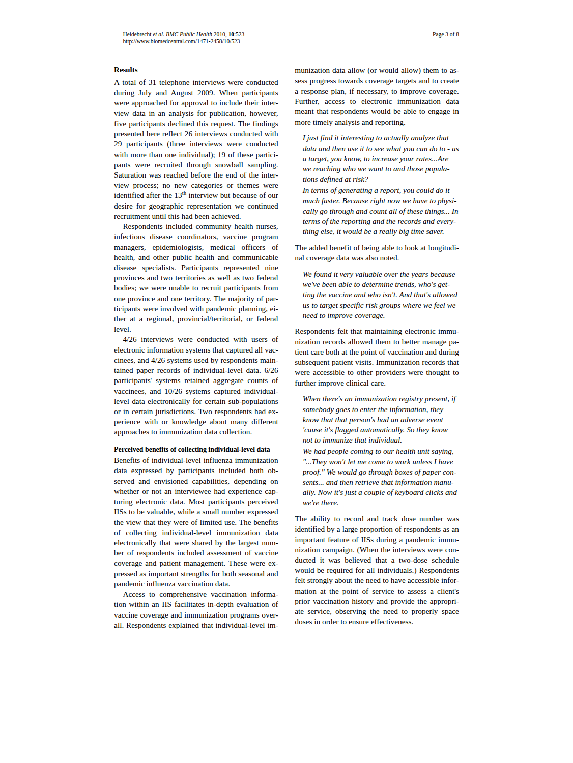Heidebrecht et al. BMC Public Health 2010, 10:523
http://www.biomedcentral.com/1471-2458/10/523
Page 3 of 8
Results
A total of 31 telephone interviews were conducted during July and August 2009. When participants were approached for approval to include their interview data in an analysis for publication, however, five participants declined this request. The findings presented here reflect 26 interviews conducted with 29 participants (three interviews were conducted with more than one individual); 19 of these participants were recruited through snowball sampling. Saturation was reached before the end of the interview process; no new categories or themes were identified after the 13th interview but because of our desire for geographic representation we continued recruitment until this had been achieved.
Respondents included community health nurses, infectious disease coordinators, vaccine program managers, epidemiologists, medical officers of health, and other public health and communicable disease specialists. Participants represented nine provinces and two territories as well as two federal bodies; we were unable to recruit participants from one province and one territory. The majority of participants were involved with pandemic planning, either at a regional, provincial/territorial, or federal level.
4/26 interviews were conducted with users of electronic information systems that captured all vaccinees, and 4/26 systems used by respondents maintained paper records of individual-level data. 6/26 participants' systems retained aggregate counts of vaccinees, and 10/26 systems captured individual-level data electronically for certain sub-populations or in certain jurisdictions. Two respondents had experience with or knowledge about many different approaches to immunization data collection.
Perceived benefits of collecting individual-level data
Benefits of individual-level influenza immunization data expressed by participants included both observed and envisioned capabilities, depending on whether or not an interviewee had experience capturing electronic data. Most participants perceived IISs to be valuable, while a small number expressed the view that they were of limited use. The benefits of collecting individual-level immunization data electronically that were shared by the largest number of respondents included assessment of vaccine coverage and patient management. These were expressed as important strengths for both seasonal and pandemic influenza vaccination data.
Access to comprehensive vaccination information within an IIS facilitates in-depth evaluation of vaccine coverage and immunization programs overall. Respondents explained that individual-level immunization data allow (or would allow) them to assess progress towards coverage targets and to create a response plan, if necessary, to improve coverage. Further, access to electronic immunization data meant that respondents would be able to engage in more timely analysis and reporting.
I just find it interesting to actually analyze that data and then use it to see what you can do to - as a target, you know, to increase your rates...Are we reaching who we want to and those populations defined at risk?
In terms of generating a report, you could do it much faster. Because right now we have to physically go through and count all of these things... In terms of the reporting and the records and everything else, it would be a really big time saver.
The added benefit of being able to look at longitudinal coverage data was also noted.
We found it very valuable over the years because we've been able to determine trends, who's getting the vaccine and who isn't. And that's allowed us to target specific risk groups where we feel we need to improve coverage.
Respondents felt that maintaining electronic immunization records allowed them to better manage patient care both at the point of vaccination and during subsequent patient visits. Immunization records that were accessible to other providers were thought to further improve clinical care.
When there's an immunization registry present, if somebody goes to enter the information, they know that that person's had an adverse event 'cause it's flagged automatically. So they know not to immunize that individual.
We had people coming to our health unit saying, "...They won't let me come to work unless I have proof." We would go through boxes of paper consents... and then retrieve that information manually. Now it's just a couple of keyboard clicks and we're there.
The ability to record and track dose number was identified by a large proportion of respondents as an important feature of IISs during a pandemic immunization campaign. (When the interviews were conducted it was believed that a two-dose schedule would be required for all individuals.) Respondents felt strongly about the need to have accessible information at the point of service to assess a client's prior vaccination history and provide the appropriate service, observing the need to properly space doses in order to ensure effectiveness.